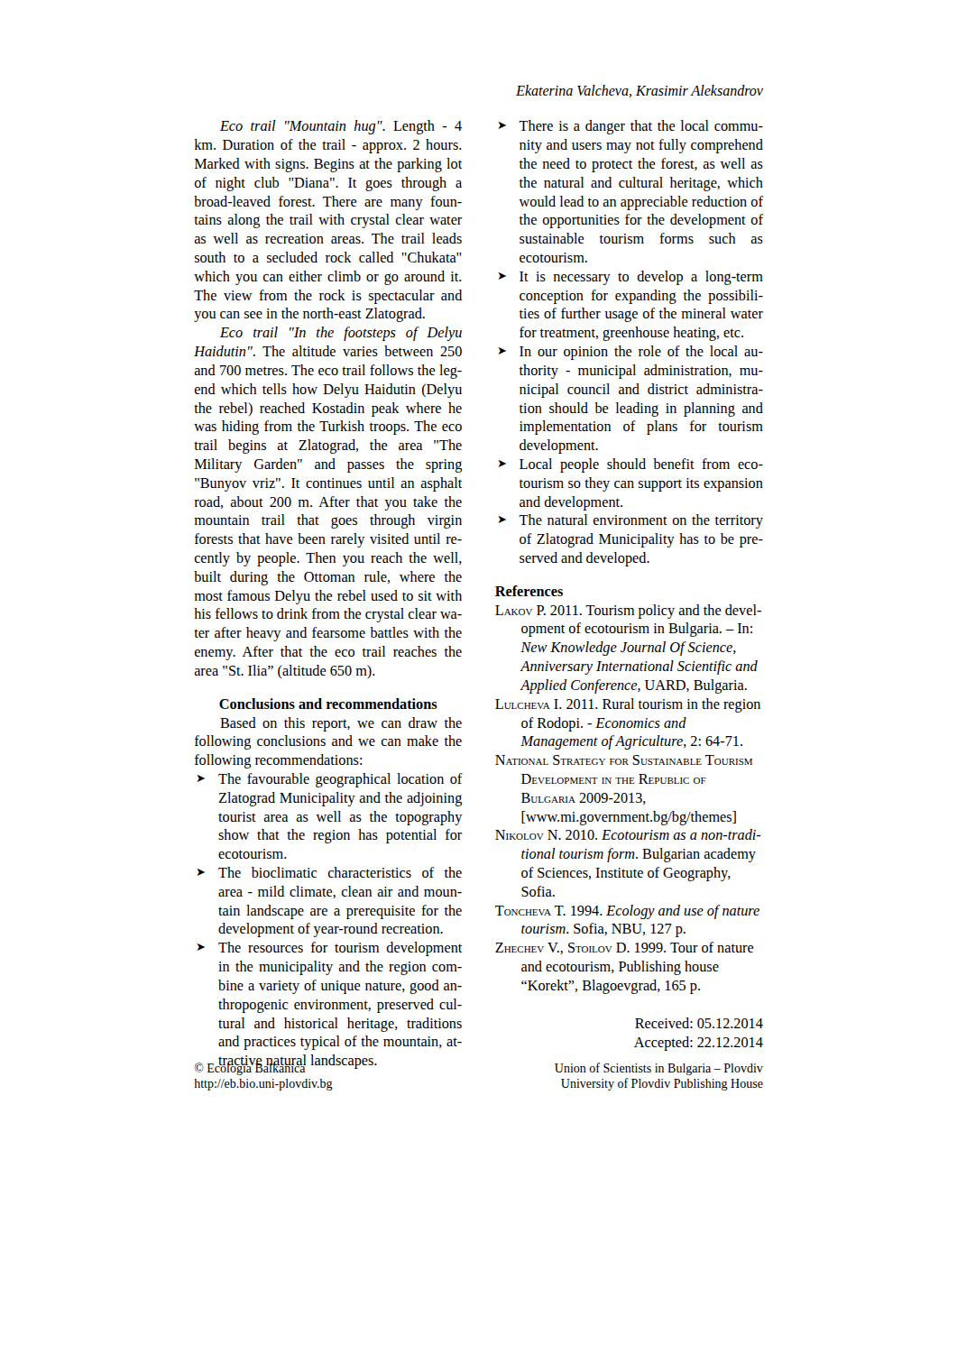Ekaterina Valcheva, Krasimir Aleksandrov
Eco trail "Mountain hug". Length - 4 km. Duration of the trail - approx. 2 hours. Marked with signs. Begins at the parking lot of night club "Diana". It goes through a broad-leaved forest. There are many fountains along the trail with crystal clear water as well as recreation areas. The trail leads south to a secluded rock called "Chukata" which you can either climb or go around it. The view from the rock is spectacular and you can see in the north-east Zlatograd.
Eco trail "In the footsteps of Delyu Haidutin". The altitude varies between 250 and 700 metres. The eco trail follows the legend which tells how Delyu Haidutin (Delyu the rebel) reached Kostadin peak where he was hiding from the Turkish troops. The eco trail begins at Zlatograd, the area "The Military Garden" and passes the spring "Bunyov vriz". It continues until an asphalt road, about 200 m. After that you take the mountain trail that goes through virgin forests that have been rarely visited until recently by people. Then you reach the well, built during the Ottoman rule, where the most famous Delyu the rebel used to sit with his fellows to drink from the crystal clear water after heavy and fearsome battles with the enemy. After that the eco trail reaches the area "St. Ilia” (altitude 650 m).
Conclusions and recommendations
Based on this report, we can draw the following conclusions and we can make the following recommendations:
The favourable geographical location of Zlatograd Municipality and the adjoining tourist area as well as the topography show that the region has potential for ecotourism.
The bioclimatic characteristics of the area - mild climate, clean air and mountain landscape are a prerequisite for the development of year-round recreation.
The resources for tourism development in the municipality and the region combine a variety of unique nature, good anthropogenic environment, preserved cultural and historical heritage, traditions and practices typical of the mountain, attractive natural landscapes.
There is a danger that the local community and users may not fully comprehend the need to protect the forest, as well as the natural and cultural heritage, which would lead to an appreciable reduction of the opportunities for the development of sustainable tourism forms such as ecotourism.
It is necessary to develop a long-term conception for expanding the possibilities of further usage of the mineral water for treatment, greenhouse heating, etc.
In our opinion the role of the local authority - municipal administration, municipal council and district administration should be leading in planning and implementation of plans for tourism development.
Local people should benefit from ecotourism so they can support its expansion and development.
The natural environment on the territory of Zlatograd Municipality has to be preserved and developed.
References
Lakov P. 2011. Tourism policy and the development of ecotourism in Bulgaria. – In: New Knowledge Journal Of Science, Anniversary International Scientific and Applied Conference, UARD, Bulgaria.
Lulcheva I. 2011. Rural tourism in the region of Rodopi. - Economics and Management of Agriculture, 2: 64-71.
National Strategy for Sustainable Tourism Development in the Republic of Bulgaria 2009-2013, [www.mi.government.bg/bg/themes]
Nikolov N. 2010. Ecotourism as a non-traditional tourism form. Bulgarian academy of Sciences, Institute of Geography, Sofia.
Toncheva T. 1994. Ecology and use of nature tourism. Sofia, NBU, 127 p.
Zhechev V., Stoilov D. 1999. Tour of nature and ecotourism, Publishing house “Korekt”, Blagoevgrad, 165 p.
Received: 05.12.2014
Accepted: 22.12.2014
© Ecologia Balkanica
http://eb.bio.uni-plovdiv.bg
Union of Scientists in Bulgaria – Plovdiv
University of Plovdiv Publishing House